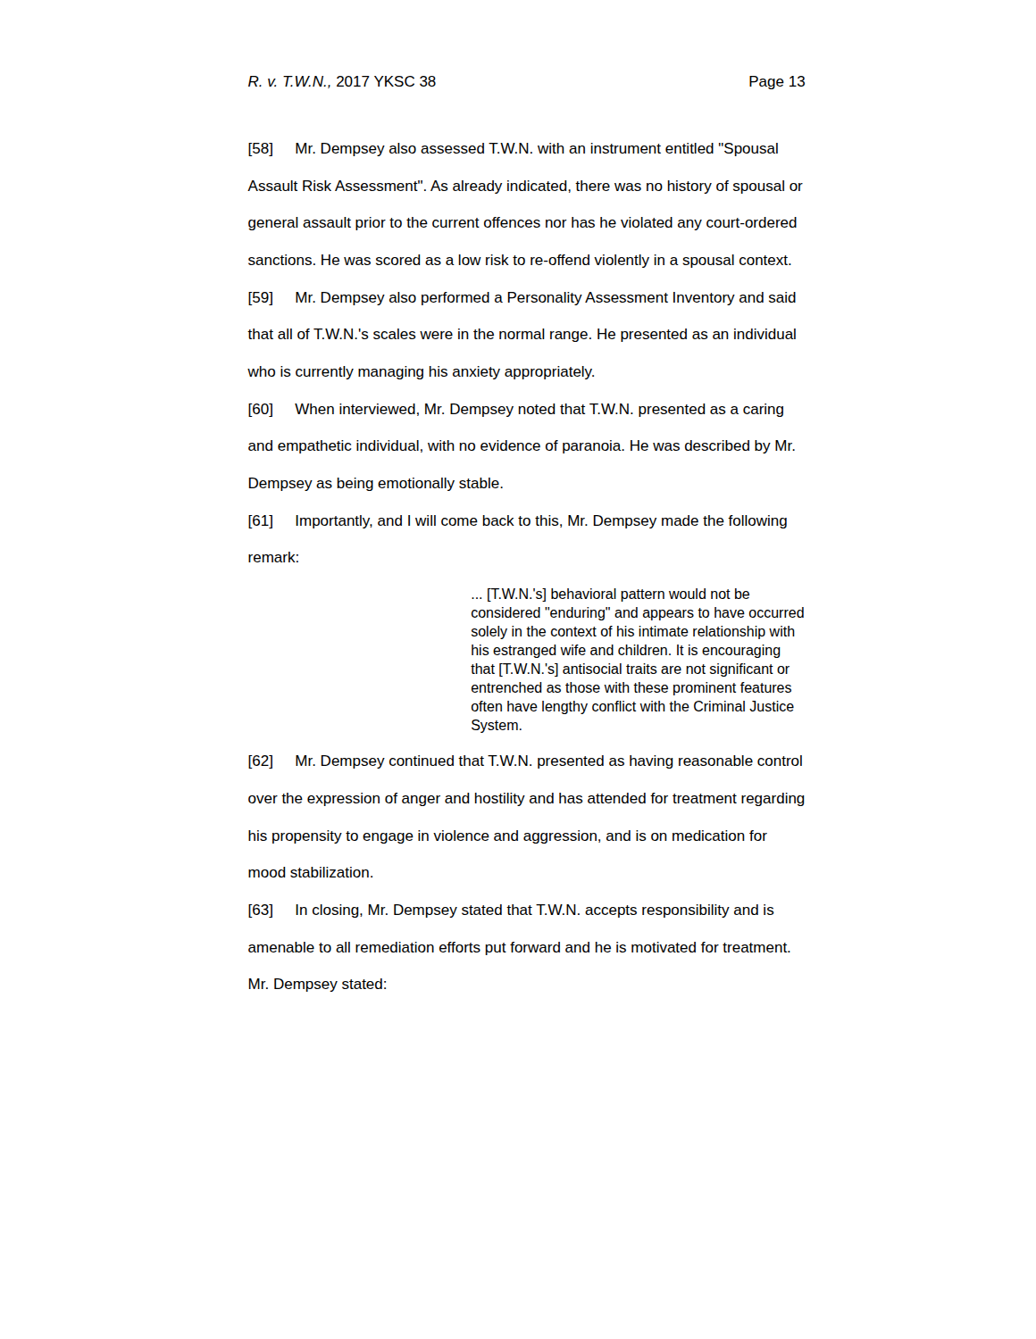R. v. T.W.N., 2017 YKSC 38
Page 13
[58] Mr. Dempsey also assessed T.W.N. with an instrument entitled "Spousal Assault Risk Assessment". As already indicated, there was no history of spousal or general assault prior to the current offences nor has he violated any court-ordered sanctions. He was scored as a low risk to re-offend violently in a spousal context.
[59] Mr. Dempsey also performed a Personality Assessment Inventory and said that all of T.W.N.'s scales were in the normal range. He presented as an individual who is currently managing his anxiety appropriately.
[60] When interviewed, Mr. Dempsey noted that T.W.N. presented as a caring and empathetic individual, with no evidence of paranoia. He was described by Mr. Dempsey as being emotionally stable.
[61] Importantly, and I will come back to this, Mr. Dempsey made the following remark:
... [T.W.N.'s] behavioral pattern would not be considered "enduring" and appears to have occurred solely in the context of his intimate relationship with his estranged wife and children. It is encouraging that [T.W.N.'s] antisocial traits are not significant or entrenched as those with these prominent features often have lengthy conflict with the Criminal Justice System.
[62] Mr. Dempsey continued that T.W.N. presented as having reasonable control over the expression of anger and hostility and has attended for treatment regarding his propensity to engage in violence and aggression, and is on medication for mood stabilization.
[63] In closing, Mr. Dempsey stated that T.W.N. accepts responsibility and is amenable to all remediation efforts put forward and he is motivated for treatment. Mr. Dempsey stated: